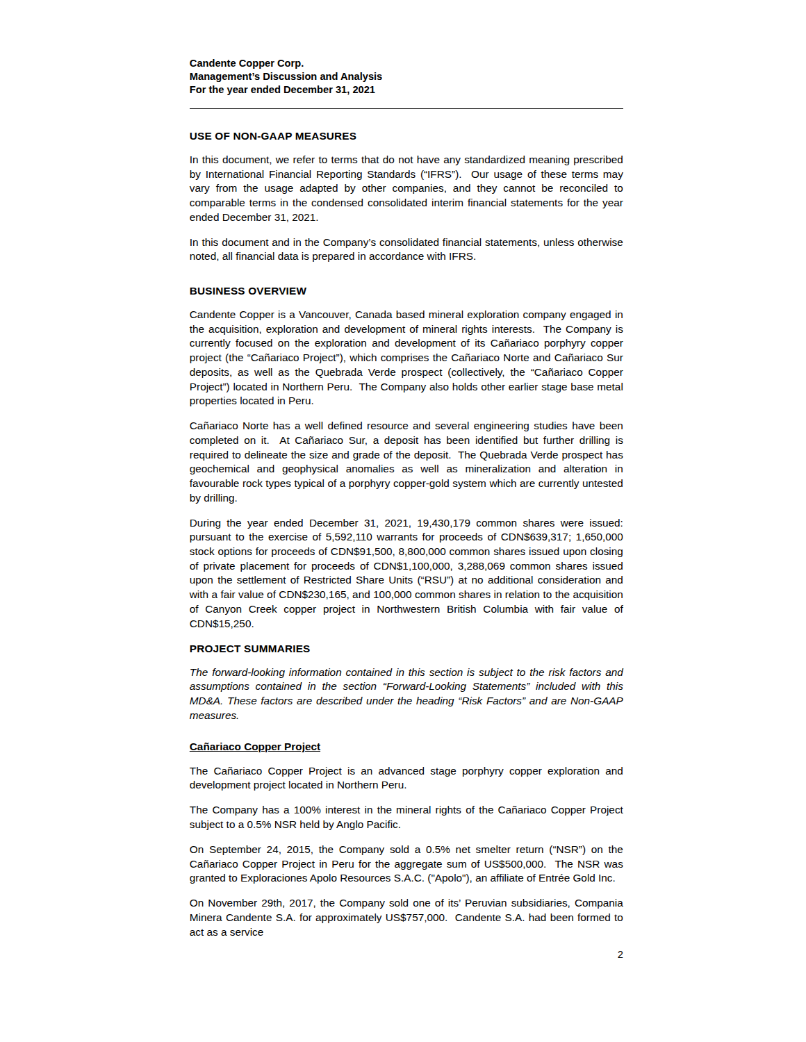Candente Copper Corp.
Management’s Discussion and Analysis
For the year ended December 31, 2021
USE OF NON-GAAP MEASURES
In this document, we refer to terms that do not have any standardized meaning prescribed by International Financial Reporting Standards (“IFRS”). Our usage of these terms may vary from the usage adapted by other companies, and they cannot be reconciled to comparable terms in the condensed consolidated interim financial statements for the year ended December 31, 2021.
In this document and in the Company’s consolidated financial statements, unless otherwise noted, all financial data is prepared in accordance with IFRS.
BUSINESS OVERVIEW
Candente Copper is a Vancouver, Canada based mineral exploration company engaged in the acquisition, exploration and development of mineral rights interests. The Company is currently focused on the exploration and development of its Cañariaco porphyry copper project (the “Cañariaco Project”), which comprises the Cañariaco Norte and Cañariaco Sur deposits, as well as the Quebrada Verde prospect (collectively, the “Cañariaco Copper Project”) located in Northern Peru. The Company also holds other earlier stage base metal properties located in Peru.
Cañariaco Norte has a well defined resource and several engineering studies have been completed on it. At Cañariaco Sur, a deposit has been identified but further drilling is required to delineate the size and grade of the deposit. The Quebrada Verde prospect has geochemical and geophysical anomalies as well as mineralization and alteration in favourable rock types typical of a porphyry copper-gold system which are currently untested by drilling.
During the year ended December 31, 2021, 19,430,179 common shares were issued: pursuant to the exercise of 5,592,110 warrants for proceeds of CDN$639,317; 1,650,000 stock options for proceeds of CDN$91,500, 8,800,000 common shares issued upon closing of private placement for proceeds of CDN$1,100,000, 3,288,069 common shares issued upon the settlement of Restricted Share Units (“RSU”) at no additional consideration and with a fair value of CDN$230,165, and 100,000 common shares in relation to the acquisition of Canyon Creek copper project in Northwestern British Columbia with fair value of CDN$15,250.
PROJECT SUMMARIES
The forward-looking information contained in this section is subject to the risk factors and assumptions contained in the section “Forward-Looking Statements” included with this MD&A. These factors are described under the heading “Risk Factors” and are Non-GAAP measures.
Cañariaco Copper Project
The Cañariaco Copper Project is an advanced stage porphyry copper exploration and development project located in Northern Peru.
The Company has a 100% interest in the mineral rights of the Cañariaco Copper Project subject to a 0.5% NSR held by Anglo Pacific.
On September 24, 2015, the Company sold a 0.5% net smelter return (“NSR”) on the Cañariaco Copper Project in Peru for the aggregate sum of US$500,000. The NSR was granted to Exploraciones Apolo Resources S.A.C. ("Apolo"), an affiliate of Entrée Gold Inc.
On November 29th, 2017, the Company sold one of its’ Peruvian subsidiaries, Compania Minera Candente S.A. for approximately US$757,000. Candente S.A. had been formed to act as a service
2